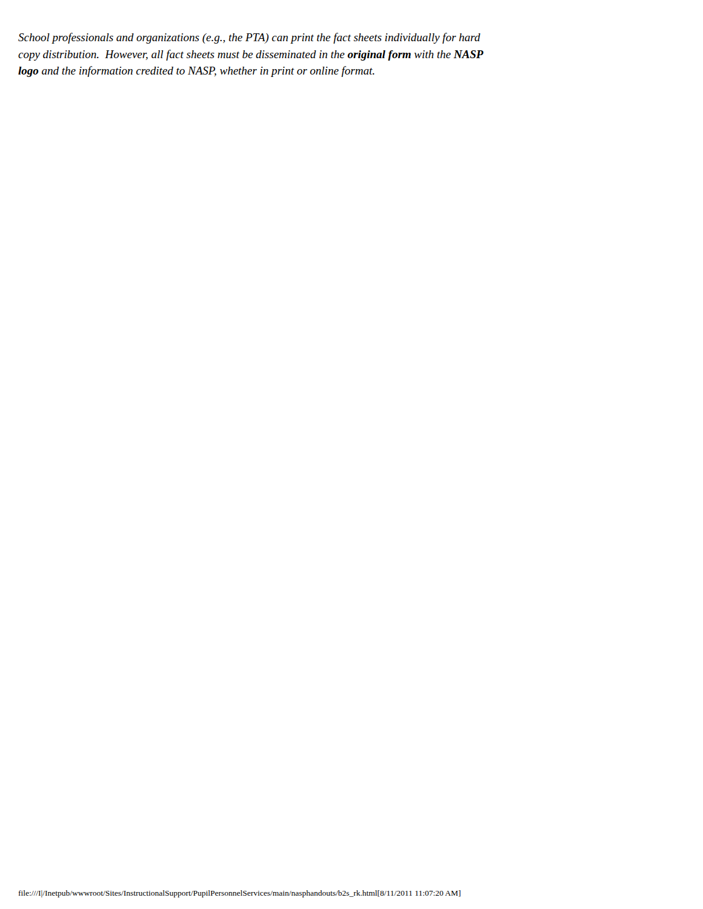School professionals and organizations (e.g., the PTA) can print the fact sheets individually for hard copy distribution. However, all fact sheets must be disseminated in the original form with the NASP logo and the information credited to NASP, whether in print or online format.
file:///I|/Inetpub/wwwroot/Sites/InstructionalSupport/PupilPersonnelServices/main/nasphandouts/b2s_rk.html[8/11/2011 11:07:20 AM]